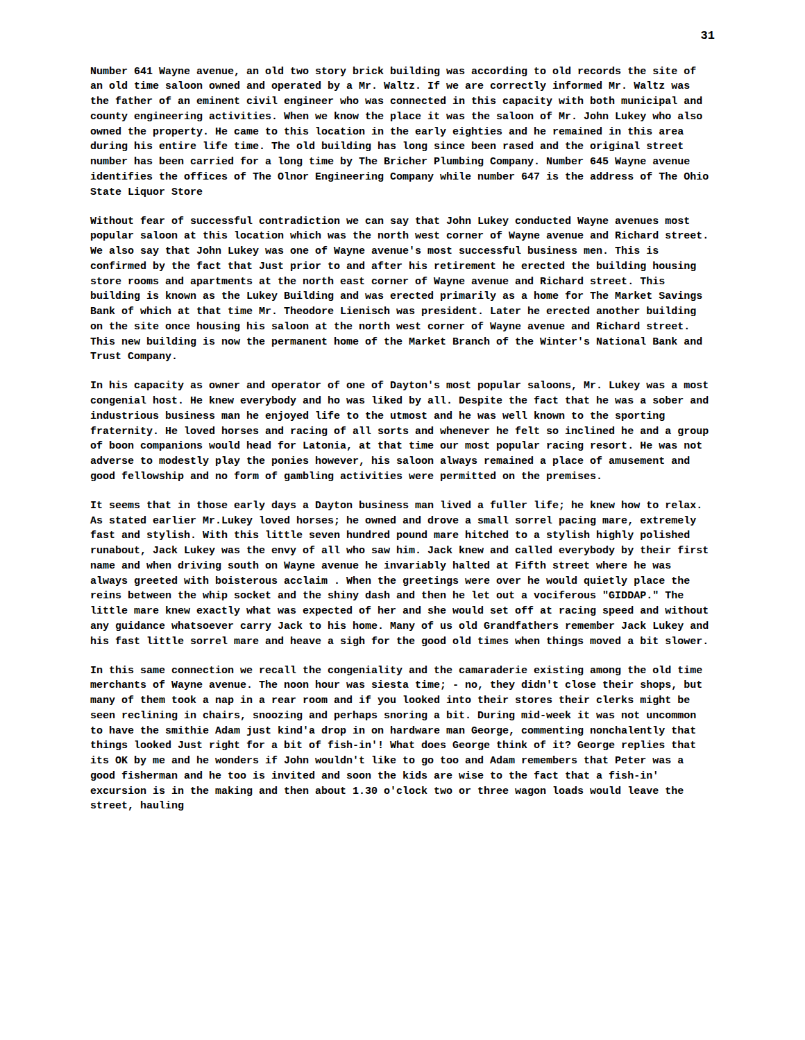31
Number 641 Wayne avenue, an old two story brick building was according to old records the site of an old time saloon owned and operated by a Mr. Waltz. If we are correctly informed Mr. Waltz was the father of an eminent civil engineer who was connected in this capacity with both municipal and county engineering activities. When we know the place it was the saloon of Mr. John Lukey who also owned the property. He came to this location in the early eighties and he remained in this area during his entire life time. The old building has long since been rased and the original street number has been carried for a long time by The Bricher Plumbing Company. Number 645 Wayne avenue identifies the offices of The Olnor Engineering Company while number 647 is the address of The Ohio State Liquor Store
Without fear of successful contradiction we can say that John Lukey conducted Wayne avenues most popular saloon at this location which was the north west corner of Wayne avenue and Richard street. We also say that John Lukey was one of Wayne avenue's most successful business men. This is confirmed by the fact that Just prior to and after his retirement he erected the building housing store rooms and apartments at the north east corner of Wayne avenue and Richard street. This building is known as the Lukey Building and was erected primarily as a home for The Market Savings Bank of which at that time Mr. Theodore Lienisch was president. Later he erected another building on the site once housing his saloon at the north west corner of Wayne avenue and Richard street. This new building is now the permanent home of the Market Branch of the Winter's National Bank and Trust Company.
In his capacity as owner and operator of one of Dayton's most popular saloons, Mr. Lukey was a most congenial host. He knew everybody and ho was liked by all. Despite the fact that he was a sober and industrious business man he enjoyed life to the utmost and he was well known to the sporting fraternity. He loved horses and racing of all sorts and whenever he felt so inclined he and a group of boon companions would head for Latonia, at that time our most popular racing resort. He was not adverse to modestly play the ponies however, his saloon always remained a place of amusement and good fellowship and no form of gambling activities were permitted on the premises.
It seems that in those early days a Dayton business man lived a fuller life; he knew how to relax. As stated earlier Mr.Lukey loved horses; he owned and drove a small sorrel pacing mare, extremely fast and stylish. With this little seven hundred pound mare hitched to a stylish highly polished runabout, Jack Lukey was the envy of all who saw him. Jack knew and called everybody by their first name and when driving south on Wayne avenue he invariably halted at Fifth street where he was always greeted with boisterous acclaim . When the greetings were over he would quietly place the reins between the whip socket and the shiny dash and then he let out a vociferous "GIDDAP." The little mare knew exactly what was expected of her and she would set off at racing speed and without any guidance whatsoever carry Jack to his home. Many of us old Grandfathers remember Jack Lukey and his fast little sorrel mare and heave a sigh for the good old times when things moved a bit slower.
In this same connection we recall the congeniality and the camaraderie existing among the old time merchants of Wayne avenue. The noon hour was siesta time; - no, they didn't close their shops, but many of them took a nap in a rear room and if you looked into their stores their clerks might be seen reclining in chairs, snoozing and perhaps snoring a bit. During mid-week it was not uncommon to have the smithie Adam just kind'a drop in on hardware man George, commenting nonchalently that things looked Just right for a bit of fish-in'! What does George think of it? George replies that its OK by me and he wonders if John wouldn't like to go too and Adam remembers that Peter was a good fisherman and he too is invited and soon the kids are wise to the fact that a fish-in' excursion is in the making and then about 1.30 o'clock two or three wagon loads would leave the street, hauling